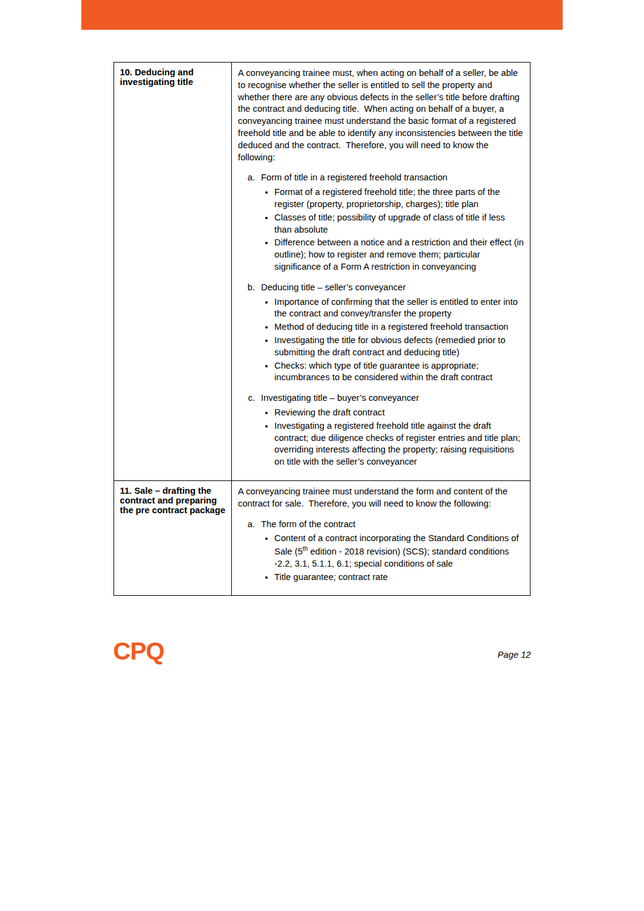| 10. Deducing and investigating title | A conveyancing trainee must, when acting on behalf of a seller, be able to recognise whether the seller is entitled to sell the property and whether there are any obvious defects in the seller’s title before drafting the contract and deducing title. When acting on behalf of a buyer, a conveyancing trainee must understand the basic format of a registered freehold title and be able to identify any inconsistencies between the title deduced and the contract. Therefore, you will need to know the following: Form of title in a registered freehold transaction Format of a registered freehold title; the three parts of the register (property, proprietorship, charges); title plan Classes of title; possibility of upgrade of class of title if less than absolute Difference between a notice and a restriction and their effect (in outline); how to register and remove them; particular significance of a Form A restriction in conveyancing Deducing title – seller’s conveyancer Importance of confirming that the seller is entitled to enter into the contract and convey/transfer the property Method of deducing title in a registered freehold transaction Investigating the title for obvious defects (remedied prior to submitting the draft contract and deducing title) Checks: which type of title guarantee is appropriate; incumbrances to be considered within the draft contract Investigating title – buyer’s conveyancer Reviewing the draft contract Investigating a registered freehold title against the draft contract; due diligence checks of register entries and title plan; overriding interests affecting the property; raising requisitions on title with the seller’s conveyancer |
| 11. Sale – drafting the contract and preparing the pre contract package | A conveyancing trainee must understand the form and content of the contract for sale. Therefore, you will need to know the following: The form of the contract Content of a contract incorporating the Standard Conditions of Sale (5 th edition - 2018 revision) (SCS); standard conditions -2.2, 3.1, 5.1.1, 6.1; special conditions of sale Title guarantee; contract rate |
CPQ
Page 12